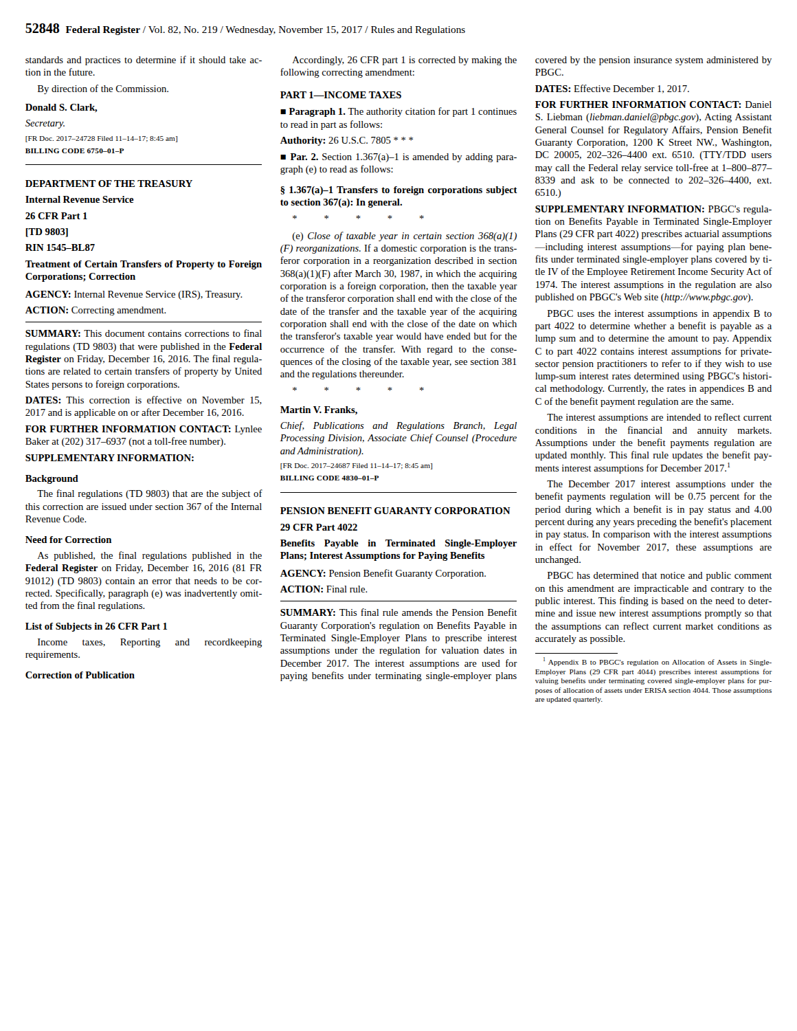52848 Federal Register / Vol. 82, No. 219 / Wednesday, November 15, 2017 / Rules and Regulations
standards and practices to determine if it should take action in the future.
By direction of the Commission.
Donald S. Clark,
Secretary.
[FR Doc. 2017–24728 Filed 11–14–17; 8:45 am]
BILLING CODE 6750–01–P
DEPARTMENT OF THE TREASURY
Internal Revenue Service
26 CFR Part 1
[TD 9803]
RIN 1545–BL87
Treatment of Certain Transfers of Property to Foreign Corporations; Correction
AGENCY: Internal Revenue Service (IRS), Treasury.
ACTION: Correcting amendment.
SUMMARY: This document contains corrections to final regulations (TD 9803) that were published in the Federal Register on Friday, December 16, 2016. The final regulations are related to certain transfers of property by United States persons to foreign corporations.
DATES: This correction is effective on November 15, 2017 and is applicable on or after December 16, 2016.
FOR FURTHER INFORMATION CONTACT: Lynlee Baker at (202) 317–6937 (not a toll-free number).
SUPPLEMENTARY INFORMATION:
Background
The final regulations (TD 9803) that are the subject of this correction are issued under section 367 of the Internal Revenue Code.
Need for Correction
As published, the final regulations published in the Federal Register on Friday, December 16, 2016 (81 FR 91012) (TD 9803) contain an error that needs to be corrected. Specifically, paragraph (e) was inadvertently omitted from the final regulations.
List of Subjects in 26 CFR Part 1
Income taxes, Reporting and recordkeeping requirements.
Correction of Publication
Accordingly, 26 CFR part 1 is corrected by making the following correcting amendment:
PART 1—INCOME TAXES
■ Paragraph 1. The authority citation for part 1 continues to read in part as follows:
Authority: 26 U.S.C. 7805 * * *
■ Par. 2. Section 1.367(a)–1 is amended by adding paragraph (e) to read as follows:
§ 1.367(a)–1 Transfers to foreign corporations subject to section 367(a): In general.
* * * * *
(e) Close of taxable year in certain section 368(a)(1)(F) reorganizations. If a domestic corporation is the transferor corporation in a reorganization described in section 368(a)(1)(F) after March 30, 1987, in which the acquiring corporation is a foreign corporation, then the taxable year of the transferor corporation shall end with the close of the date of the transfer and the taxable year of the acquiring corporation shall end with the close of the date on which the transferor's taxable year would have ended but for the occurrence of the transfer. With regard to the consequences of the closing of the taxable year, see section 381 and the regulations thereunder.
* * * * *
Martin V. Franks,
Chief, Publications and Regulations Branch, Legal Processing Division, Associate Chief Counsel (Procedure and Administration).
[FR Doc. 2017–24687 Filed 11–14–17; 8:45 am]
BILLING CODE 4830–01–P
PENSION BENEFIT GUARANTY CORPORATION
29 CFR Part 4022
Benefits Payable in Terminated Single-Employer Plans; Interest Assumptions for Paying Benefits
AGENCY: Pension Benefit Guaranty Corporation.
ACTION: Final rule.
SUMMARY: This final rule amends the Pension Benefit Guaranty Corporation's regulation on Benefits Payable in Terminated Single-Employer Plans to prescribe interest assumptions under the regulation for valuation dates in December 2017. The interest assumptions are used for paying benefits under terminating single-employer plans covered by the pension insurance system administered by PBGC.
DATES: Effective December 1, 2017.
FOR FURTHER INFORMATION CONTACT: Daniel S. Liebman (liebman.daniel@pbgc.gov), Acting Assistant General Counsel for Regulatory Affairs, Pension Benefit Guaranty Corporation, 1200 K Street NW., Washington, DC 20005, 202–326–4400 ext. 6510. (TTY/TDD users may call the Federal relay service toll-free at 1–800–877–8339 and ask to be connected to 202–326–4400, ext. 6510.)
SUPPLEMENTARY INFORMATION: PBGC's regulation on Benefits Payable in Terminated Single-Employer Plans (29 CFR part 4022) prescribes actuarial assumptions—including interest assumptions—for paying plan benefits under terminated single-employer plans covered by title IV of the Employee Retirement Income Security Act of 1974. The interest assumptions in the regulation are also published on PBGC's Web site (http://www.pbgc.gov).
PBGC uses the interest assumptions in appendix B to part 4022 to determine whether a benefit is payable as a lump sum and to determine the amount to pay. Appendix C to part 4022 contains interest assumptions for private-sector pension practitioners to refer to if they wish to use lump-sum interest rates determined using PBGC's historical methodology. Currently, the rates in appendices B and C of the benefit payment regulation are the same.
The interest assumptions are intended to reflect current conditions in the financial and annuity markets. Assumptions under the benefit payments regulation are updated monthly. This final rule updates the benefit payments interest assumptions for December 2017.1
The December 2017 interest assumptions under the benefit payments regulation will be 0.75 percent for the period during which a benefit is in pay status and 4.00 percent during any years preceding the benefit's placement in pay status. In comparison with the interest assumptions in effect for November 2017, these assumptions are unchanged.
PBGC has determined that notice and public comment on this amendment are impracticable and contrary to the public interest. This finding is based on the need to determine and issue new interest assumptions promptly so that the assumptions can reflect current market conditions as accurately as possible.
1 Appendix B to PBGC's regulation on Allocation of Assets in Single-Employer Plans (29 CFR part 4044) prescribes interest assumptions for valuing benefits under terminating covered single-employer plans for purposes of allocation of assets under ERISA section 4044. Those assumptions are updated quarterly.